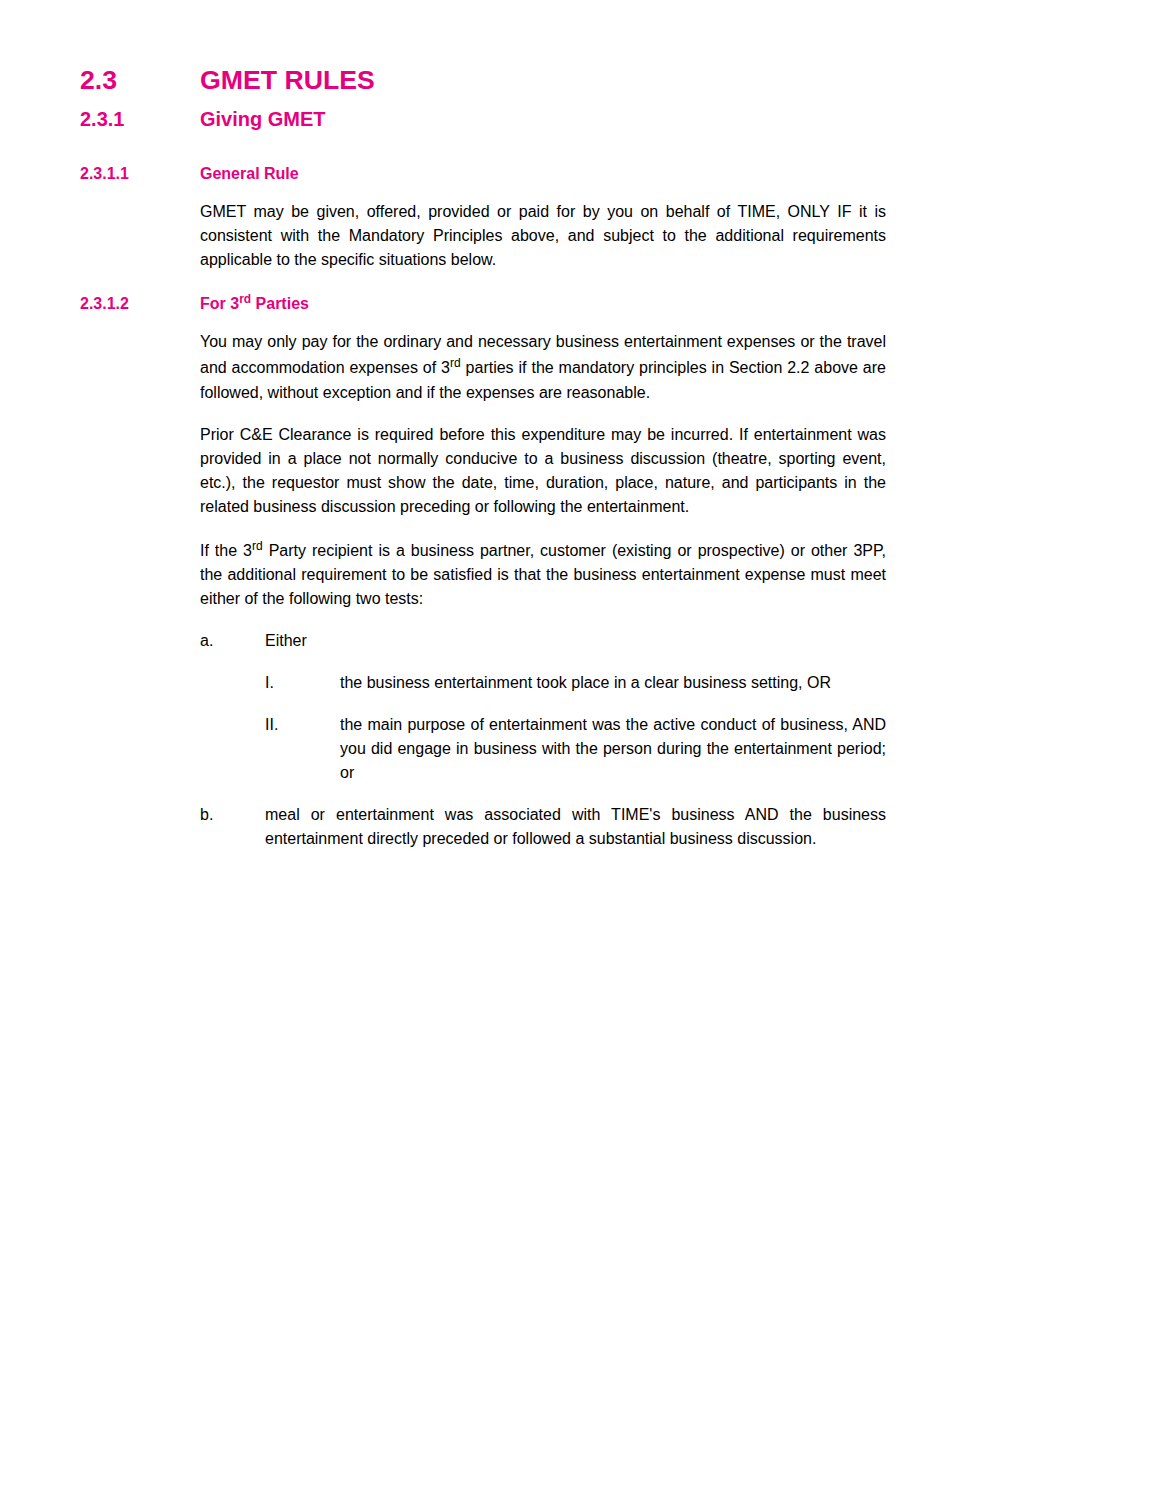2.3 GMET RULES
2.3.1 Giving GMET
2.3.1.1 General Rule
GMET may be given, offered, provided or paid for by you on behalf of TIME, ONLY IF it is consistent with the Mandatory Principles above, and subject to the additional requirements applicable to the specific situations below.
2.3.1.2 For 3rd Parties
You may only pay for the ordinary and necessary business entertainment expenses or the travel and accommodation expenses of 3rd parties if the mandatory principles in Section 2.2 above are followed, without exception and if the expenses are reasonable.
Prior C&E Clearance is required before this expenditure may be incurred. If entertainment was provided in a place not normally conducive to a business discussion (theatre, sporting event, etc.), the requestor must show the date, time, duration, place, nature, and participants in the related business discussion preceding or following the entertainment.
If the 3rd Party recipient is a business partner, customer (existing or prospective) or other 3PP, the additional requirement to be satisfied is that the business entertainment expense must meet either of the following two tests:
a. Either
I. the business entertainment took place in a clear business setting, OR
II. the main purpose of entertainment was the active conduct of business, AND you did engage in business with the person during the entertainment period; or
b. meal or entertainment was associated with TIME's business AND the business entertainment directly preceded or followed a substantial business discussion.